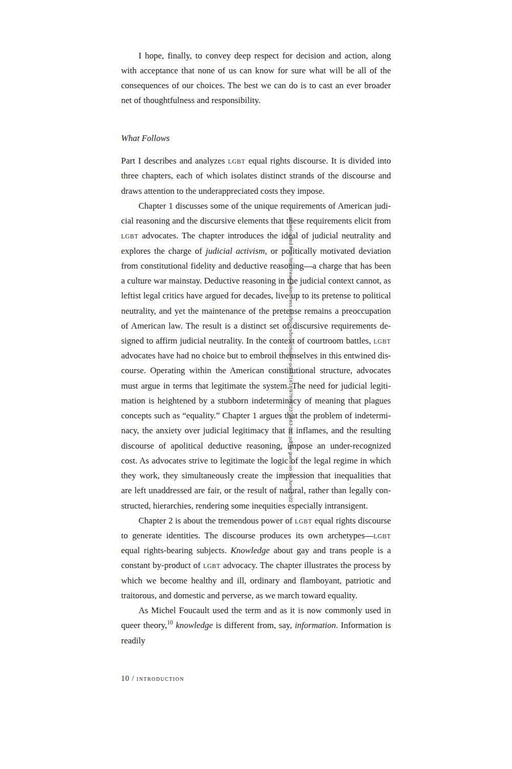Downloaded from http://read.dukeupress.edu/books/book/chapter-pdf/671618/9780822371663-001.pdf by guest on 27 June 2022
I hope, finally, to convey deep respect for decision and action, along with acceptance that none of us can know for sure what will be all of the consequences of our choices. The best we can do is to cast an ever broader net of thoughtfulness and responsibility.
What Follows
Part I describes and analyzes lgbt equal rights discourse. It is divided into three chapters, each of which isolates distinct strands of the discourse and draws attention to the underappreciated costs they impose.
Chapter 1 discusses some of the unique requirements of American judicial reasoning and the discursive elements that these requirements elicit from lgbt advocates. The chapter introduces the ideal of judicial neutrality and explores the charge of judicial activism, or politically motivated deviation from constitutional fidelity and deductive reasoning—a charge that has been a culture war mainstay. Deductive reasoning in the judicial context cannot, as leftist legal critics have argued for decades, live up to its pretense to political neutrality, and yet the maintenance of the pretense remains a preoccupation of American law. The result is a distinct set of discursive requirements designed to affirm judicial neutrality. In the context of courtroom battles, lgbt advocates have had no choice but to embroil themselves in this entwined discourse. Operating within the American constitutional structure, advocates must argue in terms that legitimate the system. The need for judicial legitimation is heightened by a stubborn indeterminacy of meaning that plagues concepts such as “equality.” Chapter 1 argues that the problem of indeterminacy, the anxiety over judicial legitimacy that it inflames, and the resulting discourse of apolitical deductive reasoning, impose an under-recognized cost. As advocates strive to legitimate the logic of the legal regime in which they work, they simultaneously create the impression that inequalities that are left unaddressed are fair, or the result of natural, rather than legally constructed, hierarchies, rendering some inequities especially intransigent.
Chapter 2 is about the tremendous power of lgbt equal rights discourse to generate identities. The discourse produces its own archetypes—lgbt equal rights-bearing subjects. Knowledge about gay and trans people is a constant by-product of lgbt advocacy. The chapter illustrates the process by which we become healthy and ill, ordinary and flamboyant, patriotic and traitorous, and domestic and perverse, as we march toward equality.
As Michel Foucault used the term and as it is now commonly used in queer theory,10 knowledge is different from, say, information. Information is readily
10 / introduction